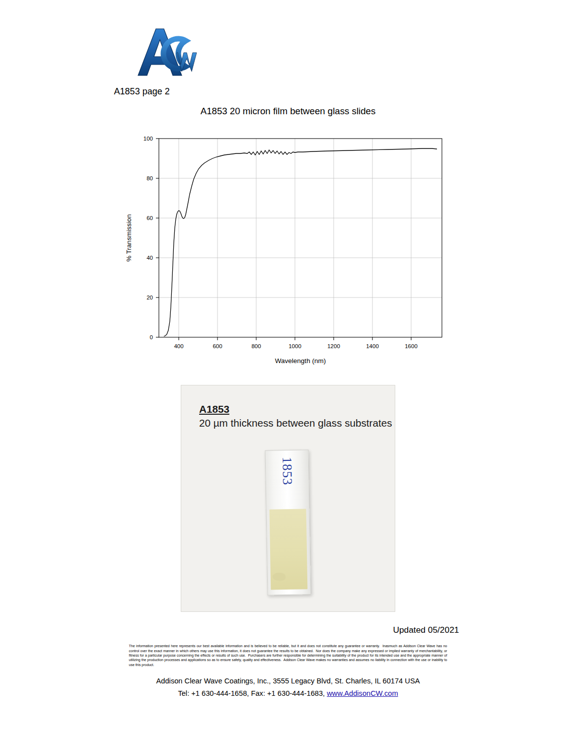A1853 page 2
A1853 20 micron film between glass slides
0 20 40 60 80 100 400 600 800 1000 1200 1400 1600 Wavelength (nm) % Transmission
A1853
20 µm thickness between glass substrates
1853
Updated 05/2021
The information presented here represents our best available information and is believed to be reliable, but it and does not constitute any guarantee or warranty. Inasmuch as Addison Clear Wave has no control over the exact manner in which others may use this information, it does not guarantee the results to be obtained. Nor does the company make any expressed or implied warranty of merchantability, or fitness for a particular purpose concerning the effects or results of such use. Purchasers are further responsible for determining the suitability of the product for its intended use and the appropriate manner of utilizing the production processes and applications so as to ensure safety, quality and effectiveness. Addison Clear Wave makes no warranties and assumes no liability in connection with the use or inability to use this product.
Addison Clear Wave Coatings, Inc., 3555 Legacy Blvd, St. Charles, IL 60174 USA
Tel: +1 630-444-1658, Fax: +1 630-444-1683, www.AddisonCW.com